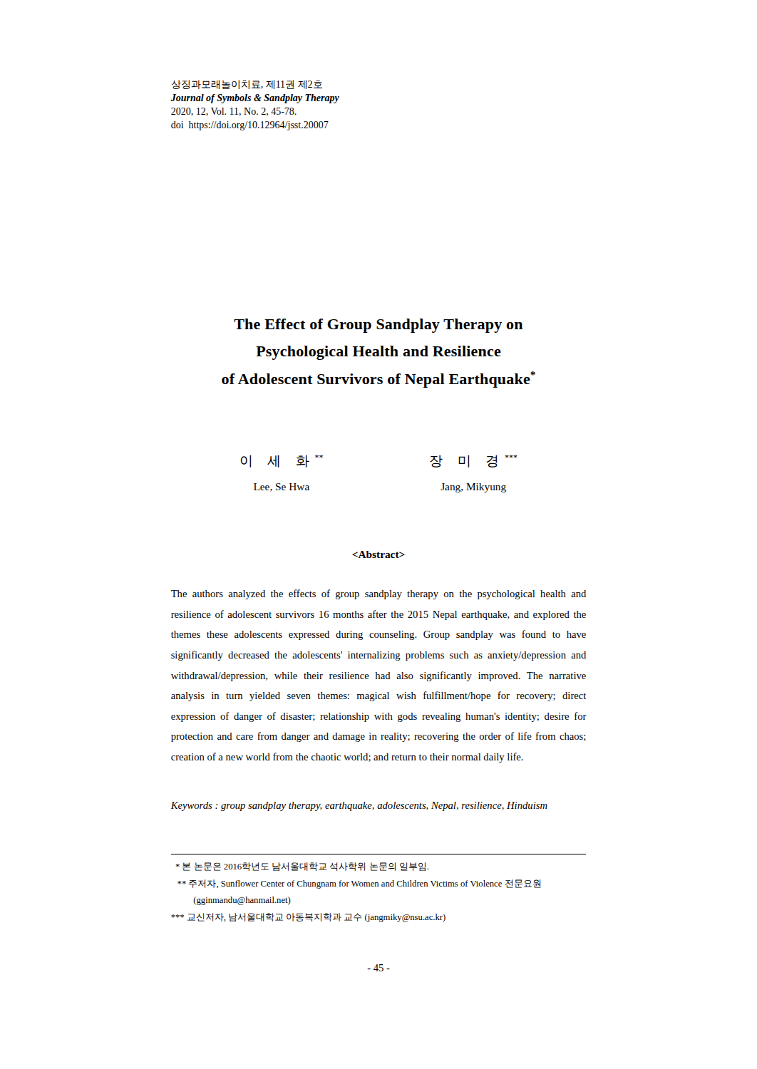상징과모래놀이치료, 제11권 제2호
Journal of Symbols & Sandplay Therapy
2020, 12, Vol. 11, No. 2, 45-78.
doi https://doi.org/10.12964/jsst.20007
The Effect of Group Sandplay Therapy on
Psychological Health and Resilience
of Adolescent Survivors of Nepal Earthquake*
이 세 화** Lee, Se Hwa
장 미 경*** Jang, Mikyung
<Abstract>
The authors analyzed the effects of group sandplay therapy on the psychological health and resilience of adolescent survivors 16 months after the 2015 Nepal earthquake, and explored the themes these adolescents expressed during counseling. Group sandplay was found to have significantly decreased the adolescents' internalizing problems such as anxiety/depression and withdrawal/depression, while their resilience had also significantly improved. The narrative analysis in turn yielded seven themes: magical wish fulfillment/hope for recovery; direct expression of danger of disaster; relationship with gods revealing human's identity; desire for protection and care from danger and damage in reality; recovering the order of life from chaos; creation of a new world from the chaotic world; and return to their normal daily life.
Keywords : group sandplay therapy, earthquake, adolescents, Nepal, resilience, Hinduism
* 본 논문은 2016학년도 남서울대학교 석사학위 논문의 일부임. ** 주저자, Sunflower Center of Chungnam for Women and Children Victims of Violence 전문요원 (gginmandu@hanmail.net) *** 교신저자, 남서울대학교 아동복지학과 교수 (jangmiky@nsu.ac.kr)
- 45 -